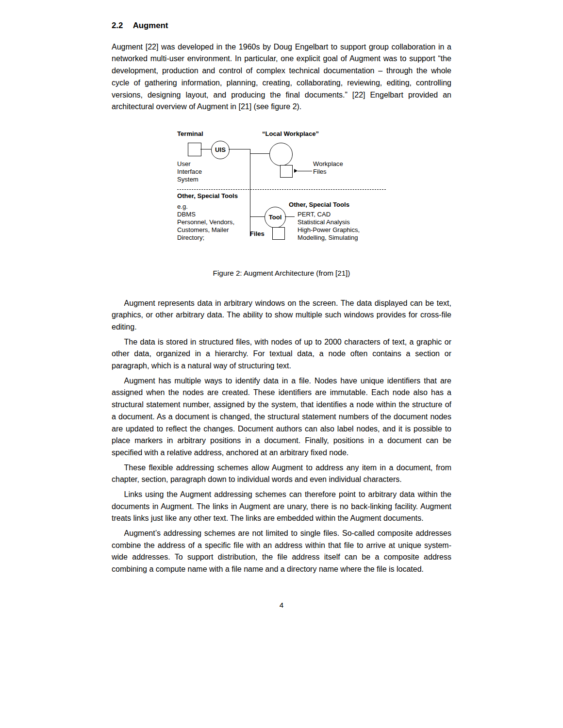2.2 Augment
Augment [22] was developed in the 1960s by Doug Engelbart to support group collaboration in a networked multi-user environment. In particular, one explicit goal of Augment was to support “the development, production and control of complex technical documentation – through the whole cycle of gathering information, planning, creating, collaborating, reviewing, editing, controlling versions, designing layout, and producing the final documents.” [22] Engelbart provided an architectural overview of Augment in [21] (see figure 2).
Terminal “Local Workplace”
UIS
User Interface System Workplace Files
Other, Special Tools Other, Special Tools e.g. DBMS Personnel, Vendors, Customers, Mailer Directory;
Tool
Files
PERT, CAD Statistical Analysis High-Power Graphics, Modelling, Simulating
Figure 2: Augment Architecture (from [21])
Augment represents data in arbitrary windows on the screen. The data displayed can be text, graphics, or other arbitrary data. The ability to show multiple such windows provides for cross-file editing.
The data is stored in structured files, with nodes of up to 2000 characters of text, a graphic or other data, organized in a hierarchy. For textual data, a node often contains a section or paragraph, which is a natural way of structuring text.
Augment has multiple ways to identify data in a file. Nodes have unique identifiers that are assigned when the nodes are created. These identifiers are immutable. Each node also has a structural statement number, assigned by the system, that identifies a node within the structure of a document. As a document is changed, the structural statement numbers of the document nodes are updated to reflect the changes. Document authors can also label nodes, and it is possible to place markers in arbitrary positions in a document. Finally, positions in a document can be specified with a relative address, anchored at an arbitrary fixed node.
These flexible addressing schemes allow Augment to address any item in a document, from chapter, section, paragraph down to individual words and even individual characters.
Links using the Augment addressing schemes can therefore point to arbitrary data within the documents in Augment. The links in Augment are unary, there is no back-linking facility. Augment treats links just like any other text. The links are embedded within the Augment documents.
Augment’s addressing schemes are not limited to single files. So-called composite addresses combine the address of a specific file with an address within that file to arrive at unique system-wide addresses. To support distribution, the file address itself can be a composite address combining a compute name with a file name and a directory name where the file is located.
4